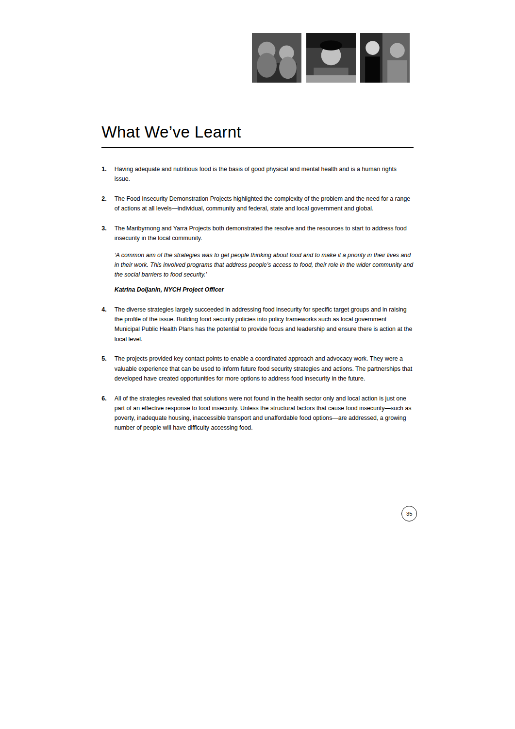What We’ve Learnt
Having adequate and nutritious food is the basis of good physical and mental health and is a human rights issue.
The Food Insecurity Demonstration Projects highlighted the complexity of the problem and the need for a range of actions at all levels—individual, community and federal, state and local government and global.
The Maribyrnong and Yarra Projects both demonstrated the resolve and the resources to start to address food insecurity in the local community.
‘A common aim of the strategies was to get people thinking about food and to make it a priority in their lives and in their work. This involved programs that address people’s access to food, their role in the wider community and the social barriers to food security.’
Katrina Doljanin, NYCH Project Officer
The diverse strategies largely succeeded in addressing food insecurity for specific target groups and in raising the profile of the issue. Building food security policies into policy frameworks such as local government Municipal Public Health Plans has the potential to provide focus and leadership and ensure there is action at the local level.
The projects provided key contact points to enable a coordinated approach and advocacy work. They were a valuable experience that can be used to inform future food security strategies and actions. The partnerships that developed have created opportunities for more options to address food insecurity in the future.
All of the strategies revealed that solutions were not found in the health sector only and local action is just one part of an effective response to food insecurity. Unless the structural factors that cause food insecurity—such as poverty, inadequate housing, inaccessible transport and unaffordable food options—are addressed, a growing number of people will have difficulty accessing food.
35